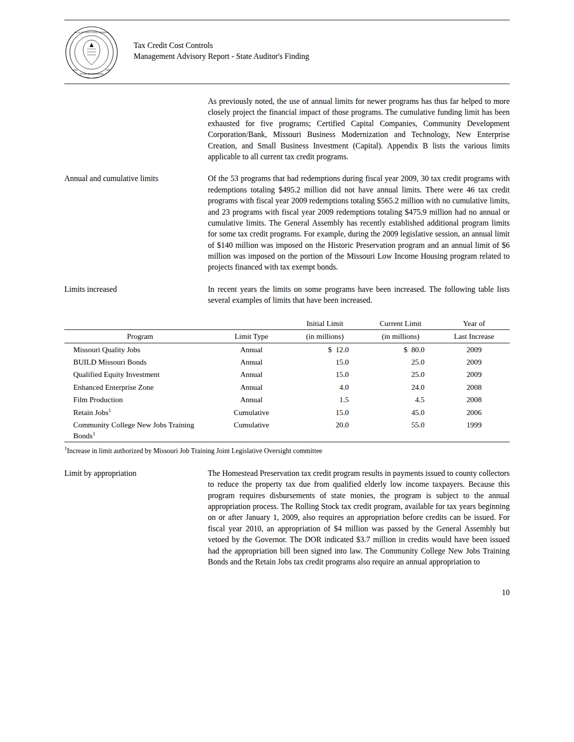SEAL OF THE STATE AUDITOR STATE OF MISSOURI 1820 1892
Tax Credit Cost Controls
Management Advisory Report - State Auditor's Finding
As previously noted, the use of annual limits for newer programs has thus far helped to more closely project the financial impact of those programs. The cumulative funding limit has been exhausted for five programs; Certified Capital Companies, Community Development Corporation/Bank, Missouri Business Modernization and Technology, New Enterprise Creation, and Small Business Investment (Capital). Appendix B lists the various limits applicable to all current tax credit programs.
Annual and cumulative limits
Of the 53 programs that had redemptions during fiscal year 2009, 30 tax credit programs with redemptions totaling $495.2 million did not have annual limits. There were 46 tax credit programs with fiscal year 2009 redemptions totaling $565.2 million with no cumulative limits, and 23 programs with fiscal year 2009 redemptions totaling $475.9 million had no annual or cumulative limits. The General Assembly has recently established additional program limits for some tax credit programs. For example, during the 2009 legislative session, an annual limit of $140 million was imposed on the Historic Preservation program and an annual limit of $6 million was imposed on the portion of the Missouri Low Income Housing program related to projects financed with tax exempt bonds.
Limits increased
In recent years the limits on some programs have been increased. The following table lists several examples of limits that have been increased.
| | | Initial Limit | Current Limit | Year of |
| --- | --- | --- | --- | --- |
| Program | Limit Type | (in millions) | (in millions) | Last Increase |
| Missouri Quality Jobs | Annual | $ 12.0 | $ 80.0 | 2009 |
| BUILD Missouri Bonds | Annual | 15.0 | 25.0 | 2009 |
| Qualified Equity Investment | Annual | 15.0 | 25.0 | 2009 |
| Enhanced Enterprise Zone | Annual | 4.0 | 24.0 | 2008 |
| Film Production | Annual | 1.5 | 4.5 | 2008 |
| Retain Jobs 1 | Cumulative | 15.0 | 45.0 | 2006 |
| Community College New Jobs Training Bonds 1 | Cumulative | 20.0 | 55.0 | 1999 |
1Increase in limit authorized by Missouri Job Training Joint Legislative Oversight committee
Limit by appropriation
The Homestead Preservation tax credit program results in payments issued to county collectors to reduce the property tax due from qualified elderly low income taxpayers. Because this program requires disbursements of state monies, the program is subject to the annual appropriation process. The Rolling Stock tax credit program, available for tax years beginning on or after January 1, 2009, also requires an appropriation before credits can be issued. For fiscal year 2010, an appropriation of $4 million was passed by the General Assembly but vetoed by the Governor. The DOR indicated $3.7 million in credits would have been issued had the appropriation bill been signed into law. The Community College New Jobs Training Bonds and the Retain Jobs tax credit programs also require an annual appropriation to
10